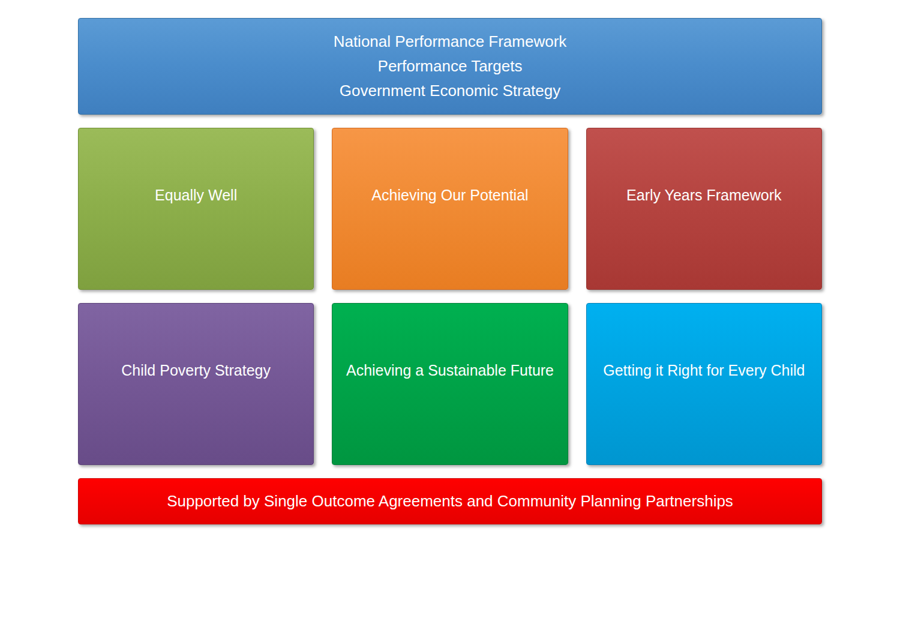National Performance Framework Performance Targets Government Economic Strategy
Equally Well
Achieving Our Potential
Early Years Framework
Child Poverty Strategy
Achieving a Sustainable Future
Getting it Right for Every Child
Supported by Single Outcome Agreements and Community Planning Partnerships